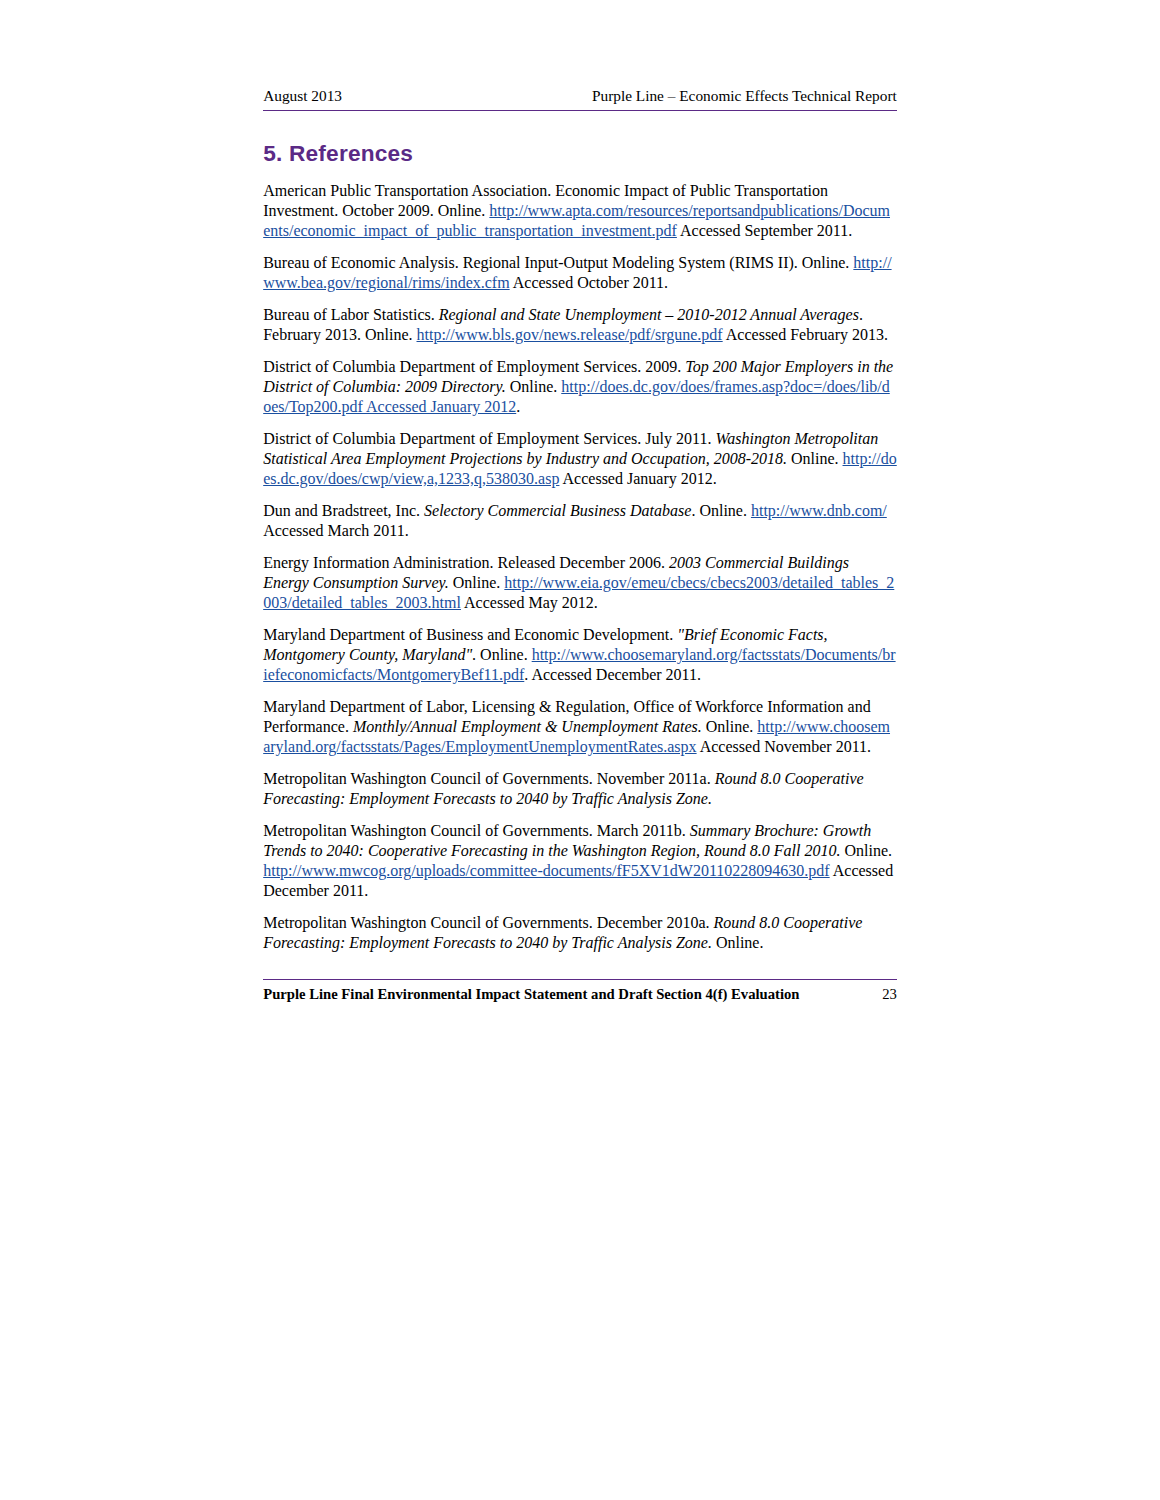August 2013
Purple Line – Economic Effects Technical Report
5. References
American Public Transportation Association. Economic Impact of Public Transportation Investment. October 2009. Online. http://www.apta.com/resources/reportsandpublications/Documents/economic_impact_of_public_transportation_investment.pdf Accessed September 2011.
Bureau of Economic Analysis. Regional Input-Output Modeling System (RIMS II). Online. http://www.bea.gov/regional/rims/index.cfm Accessed October 2011.
Bureau of Labor Statistics. Regional and State Unemployment – 2010-2012 Annual Averages. February 2013. Online. http://www.bls.gov/news.release/pdf/srgune.pdf Accessed February 2013.
District of Columbia Department of Employment Services. 2009. Top 200 Major Employers in the District of Columbia: 2009 Directory. Online. http://does.dc.gov/does/frames.asp?doc=/does/lib/does/Top200.pdf Accessed January 2012.
District of Columbia Department of Employment Services. July 2011. Washington Metropolitan Statistical Area Employment Projections by Industry and Occupation, 2008-2018. Online. http://does.dc.gov/does/cwp/view,a,1233,q,538030.asp Accessed January 2012.
Dun and Bradstreet, Inc. Selectory Commercial Business Database. Online. http://www.dnb.com/ Accessed March 2011.
Energy Information Administration. Released December 2006. 2003 Commercial Buildings Energy Consumption Survey. Online. http://www.eia.gov/emeu/cbecs/cbecs2003/detailed_tables_2003/detailed_tables_2003.html Accessed May 2012.
Maryland Department of Business and Economic Development. "Brief Economic Facts, Montgomery County, Maryland". Online. http://www.choosemaryland.org/factsstats/Documents/briefeconomicfacts/MontgomeryBef11.pdf. Accessed December 2011.
Maryland Department of Labor, Licensing & Regulation, Office of Workforce Information and Performance. Monthly/Annual Employment & Unemployment Rates. Online. http://www.choosemaryland.org/factsstats/Pages/EmploymentUnemploymentRates.aspx Accessed November 2011.
Metropolitan Washington Council of Governments. November 2011a. Round 8.0 Cooperative Forecasting: Employment Forecasts to 2040 by Traffic Analysis Zone.
Metropolitan Washington Council of Governments. March 2011b. Summary Brochure: Growth Trends to 2040: Cooperative Forecasting in the Washington Region, Round 8.0 Fall 2010. Online. http://www.mwcog.org/uploads/committee-documents/fF5XV1dW20110228094630.pdf Accessed December 2011.
Metropolitan Washington Council of Governments. December 2010a. Round 8.0 Cooperative Forecasting: Employment Forecasts to 2040 by Traffic Analysis Zone. Online.
Purple Line Final Environmental Impact Statement and Draft Section 4(f) Evaluation
23